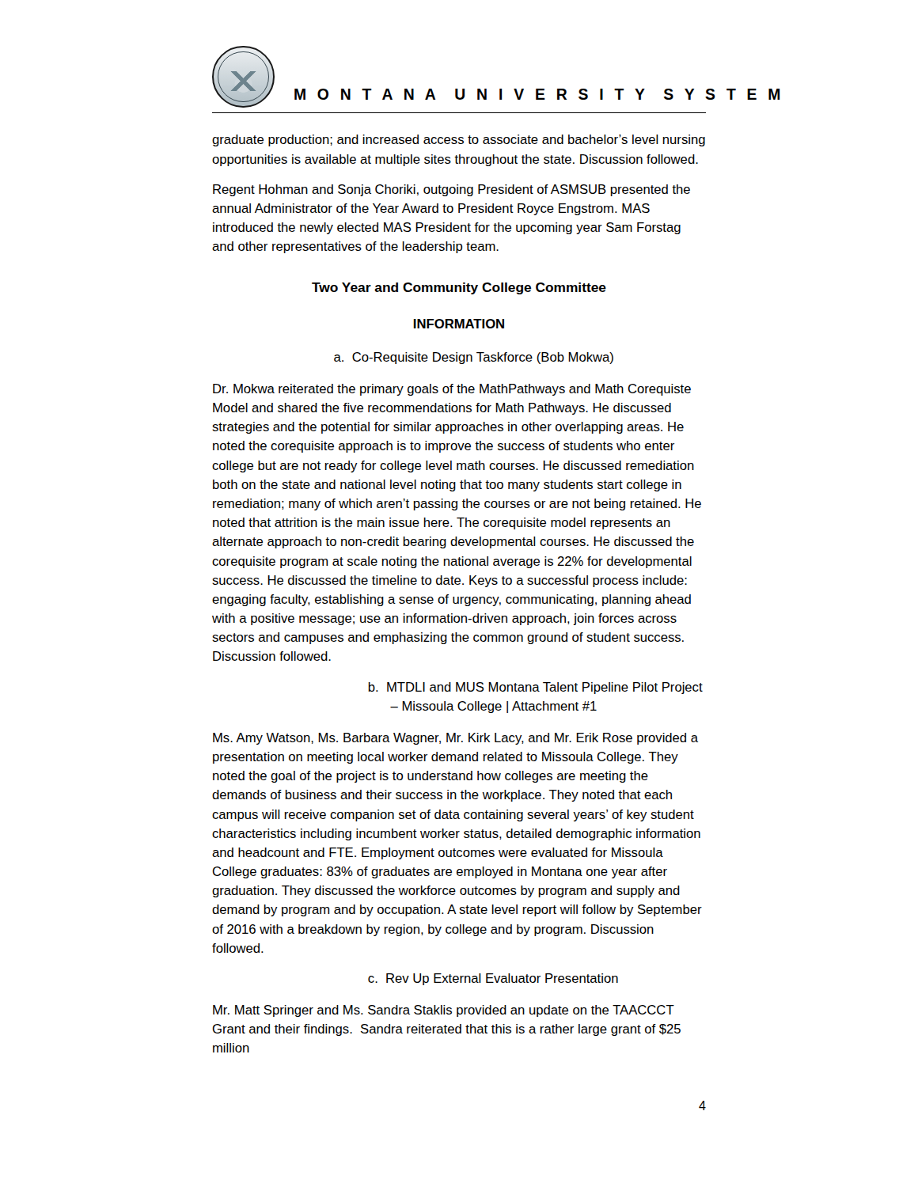M O N T A N A U N I V E R S I T Y S Y S T E M
graduate production; and increased access to associate and bachelor’s level nursing opportunities is available at multiple sites throughout the state. Discussion followed.
Regent Hohman and Sonja Choriki, outgoing President of ASMSUB presented the annual Administrator of the Year Award to President Royce Engstrom. MAS introduced the newly elected MAS President for the upcoming year Sam Forstag and other representatives of the leadership team.
Two Year and Community College Committee
INFORMATION
a. Co-Requisite Design Taskforce (Bob Mokwa)
Dr. Mokwa reiterated the primary goals of the MathPathways and Math Corequiste Model and shared the five recommendations for Math Pathways. He discussed strategies and the potential for similar approaches in other overlapping areas. He noted the corequisite approach is to improve the success of students who enter college but are not ready for college level math courses. He discussed remediation both on the state and national level noting that too many students start college in remediation; many of which aren’t passing the courses or are not being retained. He noted that attrition is the main issue here. The corequisite model represents an alternate approach to non-credit bearing developmental courses. He discussed the corequisite program at scale noting the national average is 22% for developmental success. He discussed the timeline to date. Keys to a successful process include: engaging faculty, establishing a sense of urgency, communicating, planning ahead with a positive message; use an information-driven approach, join forces across sectors and campuses and emphasizing the common ground of student success. Discussion followed.
b. MTDLI and MUS Montana Talent Pipeline Pilot Project – Missoula College | Attachment #1
Ms. Amy Watson, Ms. Barbara Wagner, Mr. Kirk Lacy, and Mr. Erik Rose provided a presentation on meeting local worker demand related to Missoula College. They noted the goal of the project is to understand how colleges are meeting the demands of business and their success in the workplace. They noted that each campus will receive companion set of data containing several years’ of key student characteristics including incumbent worker status, detailed demographic information and headcount and FTE. Employment outcomes were evaluated for Missoula College graduates: 83% of graduates are employed in Montana one year after graduation. They discussed the workforce outcomes by program and supply and demand by program and by occupation. A state level report will follow by September of 2016 with a breakdown by region, by college and by program. Discussion followed.
c. Rev Up External Evaluator Presentation
Mr. Matt Springer and Ms. Sandra Staklis provided an update on the TAACCCT Grant and their findings. Sandra reiterated that this is a rather large grant of $25 million
4